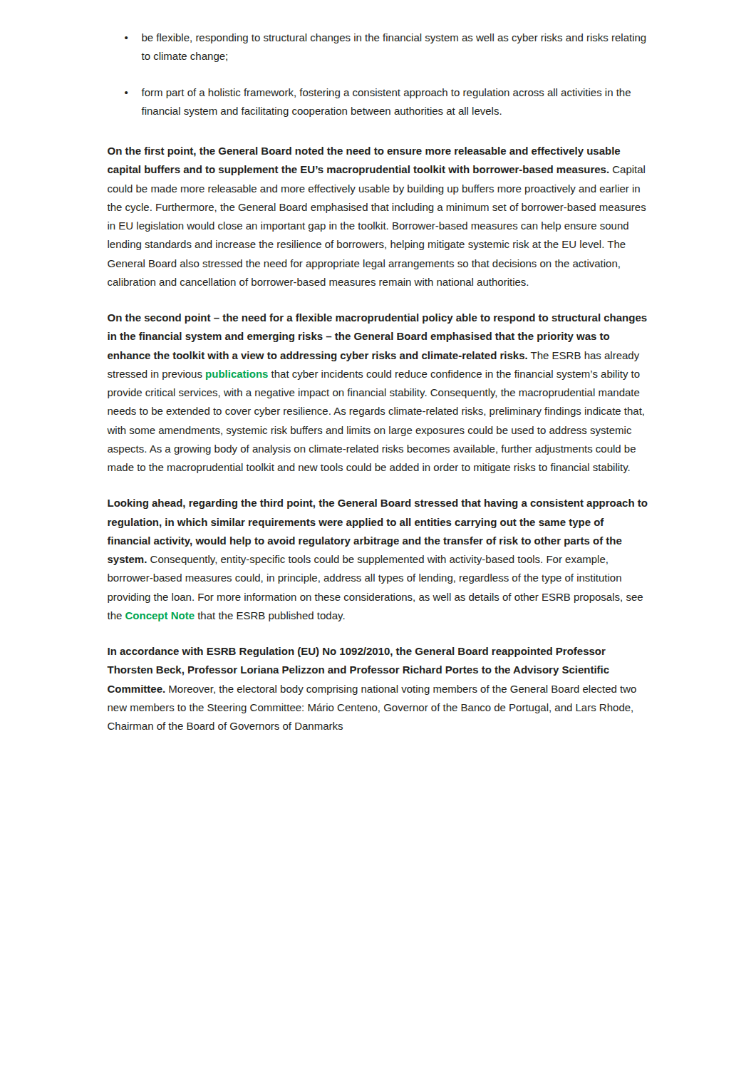be flexible, responding to structural changes in the financial system as well as cyber risks and risks relating to climate change;
form part of a holistic framework, fostering a consistent approach to regulation across all activities in the financial system and facilitating cooperation between authorities at all levels.
On the first point, the General Board noted the need to ensure more releasable and effectively usable capital buffers and to supplement the EU’s macroprudential toolkit with borrower-based measures. Capital could be made more releasable and more effectively usable by building up buffers more proactively and earlier in the cycle. Furthermore, the General Board emphasised that including a minimum set of borrower-based measures in EU legislation would close an important gap in the toolkit. Borrower-based measures can help ensure sound lending standards and increase the resilience of borrowers, helping mitigate systemic risk at the EU level. The General Board also stressed the need for appropriate legal arrangements so that decisions on the activation, calibration and cancellation of borrower-based measures remain with national authorities.
On the second point – the need for a flexible macroprudential policy able to respond to structural changes in the financial system and emerging risks – the General Board emphasised that the priority was to enhance the toolkit with a view to addressing cyber risks and climate-related risks. The ESRB has already stressed in previous publications that cyber incidents could reduce confidence in the financial system’s ability to provide critical services, with a negative impact on financial stability. Consequently, the macroprudential mandate needs to be extended to cover cyber resilience. As regards climate-related risks, preliminary findings indicate that, with some amendments, systemic risk buffers and limits on large exposures could be used to address systemic aspects. As a growing body of analysis on climate-related risks becomes available, further adjustments could be made to the macroprudential toolkit and new tools could be added in order to mitigate risks to financial stability.
Looking ahead, regarding the third point, the General Board stressed that having a consistent approach to regulation, in which similar requirements were applied to all entities carrying out the same type of financial activity, would help to avoid regulatory arbitrage and the transfer of risk to other parts of the system. Consequently, entity-specific tools could be supplemented with activity-based tools. For example, borrower-based measures could, in principle, address all types of lending, regardless of the type of institution providing the loan. For more information on these considerations, as well as details of other ESRB proposals, see the Concept Note that the ESRB published today.
In accordance with ESRB Regulation (EU) No 1092/2010, the General Board reappointed Professor Thorsten Beck, Professor Loriana Pelizzon and Professor Richard Portes to the Advisory Scientific Committee. Moreover, the electoral body comprising national voting members of the General Board elected two new members to the Steering Committee: Mário Centeno, Governor of the Banco de Portugal, and Lars Rhode, Chairman of the Board of Governors of Danmarks